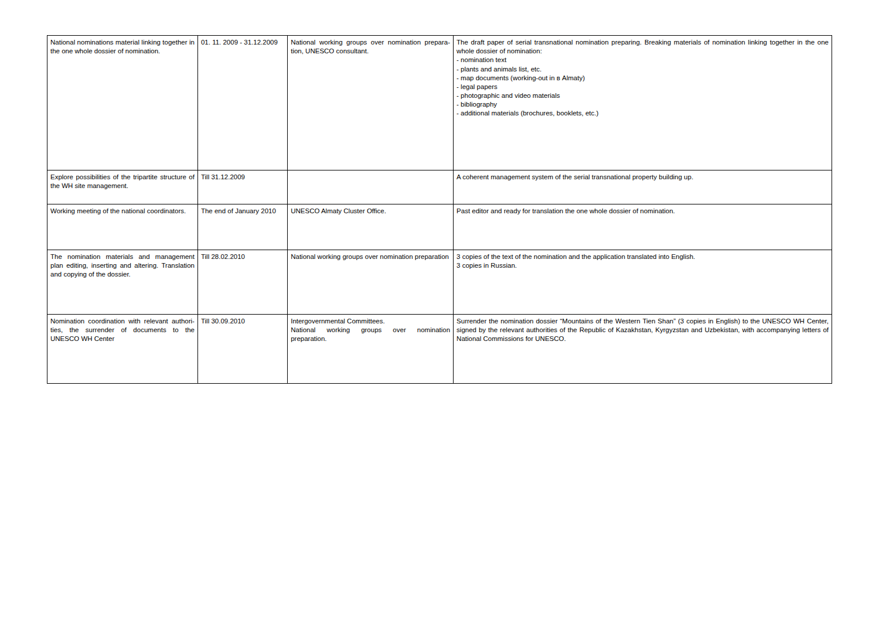| National nominations material linking together in the one whole dossier of nomination. | 01. 11. 2009 - 31.12.2009 | National working groups over nomination preparation, UNESCO consultant. | The draft paper of serial transnational nomination preparing. Breaking materials of nomination linking together in the one whole dossier of nomination: - nomination text - plants and animals list, etc. - map documents (working-out in в Almaty) - legal papers - photographic and video materials - bibliography - additional materials (brochures, booklets, etc.) |
| Explore possibilities of the tripartite structure of the WH site management. | Till 31.12.2009 | | A coherent management system of the serial transnational property building up. |
| Working meeting of the national coordinators. | The end of January 2010 | UNESCO Almaty Cluster Office. | Past editor and ready for translation the one whole dossier of nomination. |
| The nomination materials and management plan editing, inserting and altering. Translation and copying of the dossier. | Till 28.02.2010 | National working groups over nomination preparation | 3 copies of the text of the nomination and the application translated into English. 3 copies in Russian. |
| Nomination coordination with relevant authorities, the surrender of documents to the UNESCO WH Center | Till 30.09.2010 | Intergovernmental Committees. National working groups over nomination preparation. | Surrender the nomination dossier “Mountains of the Western Tien Shan” (3 copies in English) to the UNESCO WH Center, signed by the relevant authorities of the Republic of Kazakhstan, Kyrgyzstan and Uzbekistan, with accompanying letters of National Commissions for UNESCO. |